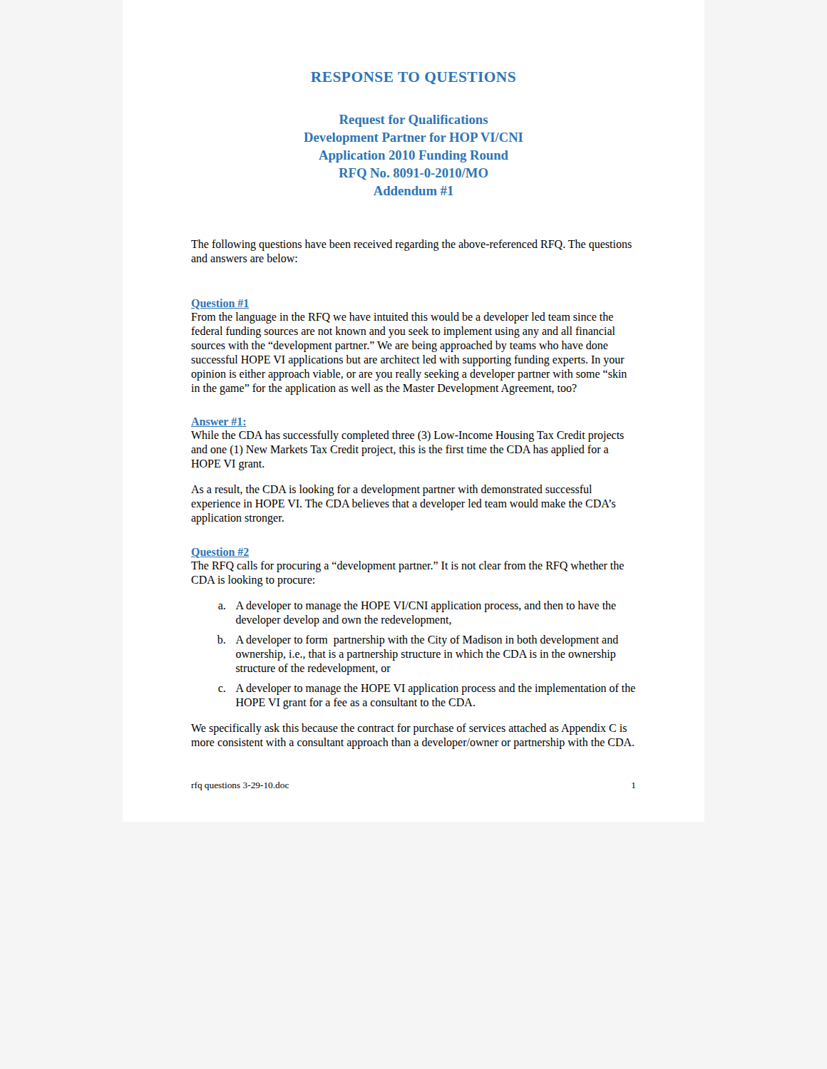RESPONSE TO QUESTIONS
Request for Qualifications
Development Partner for HOP VI/CNI
Application 2010 Funding Round
RFQ No. 8091-0-2010/MO
Addendum #1
The following questions have been received regarding the above-referenced RFQ. The questions and answers are below:
Question #1
From the language in the RFQ we have intuited this would be a developer led team since the federal funding sources are not known and you seek to implement using any and all financial sources with the “development partner.” We are being approached by teams who have done successful HOPE VI applications but are architect led with supporting funding experts. In your opinion is either approach viable, or are you really seeking a developer partner with some “skin in the game” for the application as well as the Master Development Agreement, too?
Answer #1:
While the CDA has successfully completed three (3) Low-Income Housing Tax Credit projects and one (1) New Markets Tax Credit project, this is the first time the CDA has applied for a HOPE VI grant.
As a result, the CDA is looking for a development partner with demonstrated successful experience in HOPE VI. The CDA believes that a developer led team would make the CDA’s application stronger.
Question #2
The RFQ calls for procuring a “development partner.” It is not clear from the RFQ whether the CDA is looking to procure:
A developer to manage the HOPE VI/CNI application process, and then to have the developer develop and own the redevelopment,
A developer to form partnership with the City of Madison in both development and ownership, i.e., that is a partnership structure in which the CDA is in the ownership structure of the redevelopment, or
A developer to manage the HOPE VI application process and the implementation of the HOPE VI grant for a fee as a consultant to the CDA.
We specifically ask this because the contract for purchase of services attached as Appendix C is more consistent with a consultant approach than a developer/owner or partnership with the CDA.
rfq questions 3-29-10.doc 1